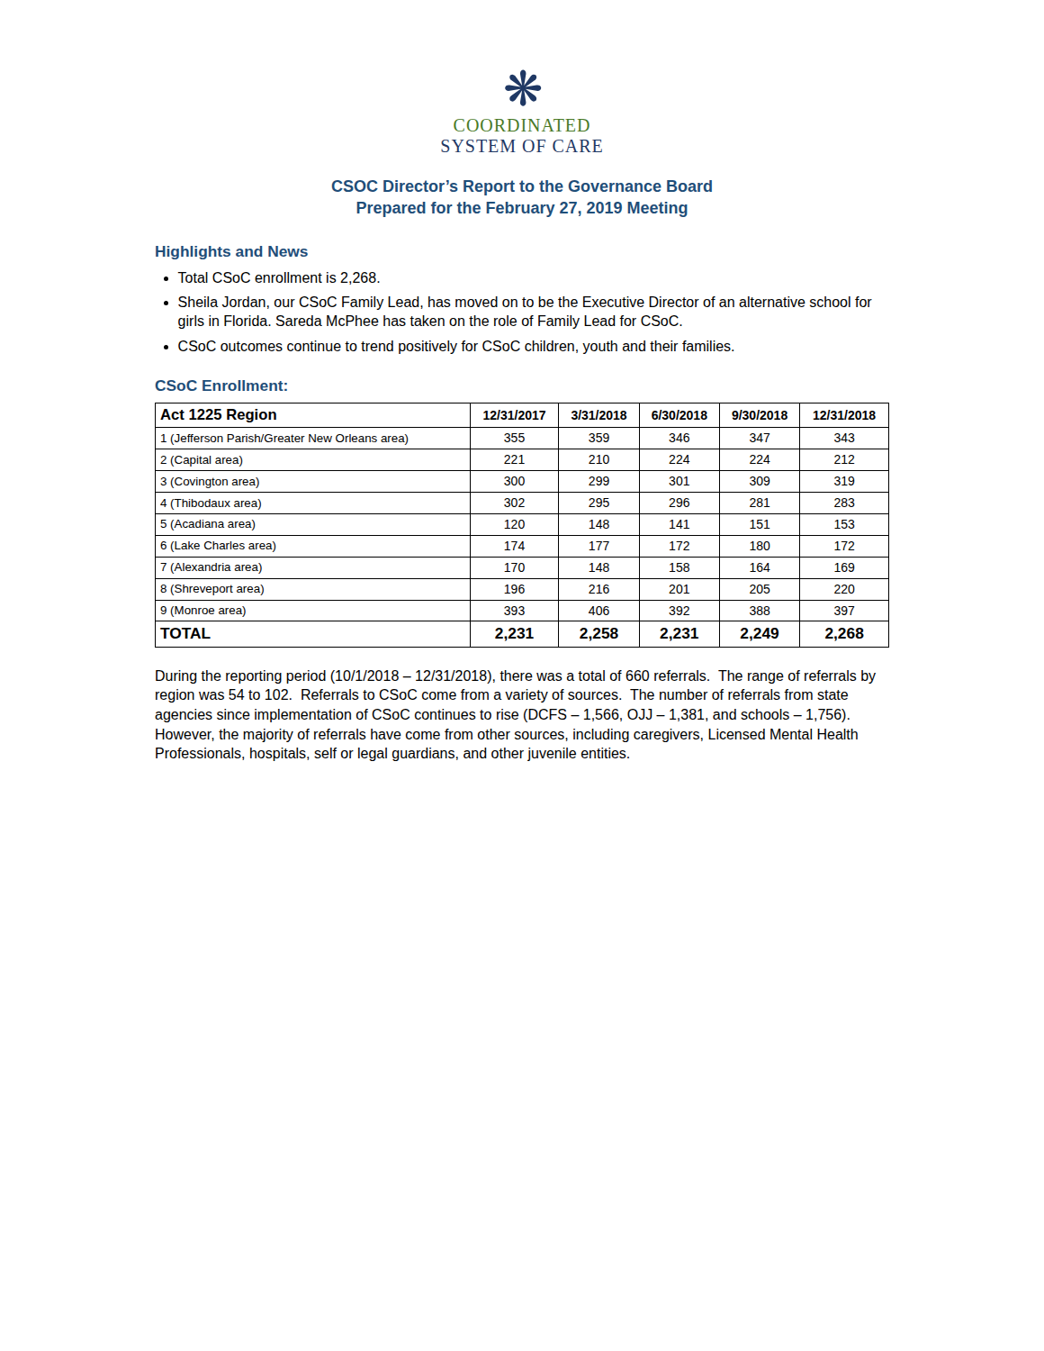❋
COORDINATED
SYSTEM OF CARE
CSOC Director’s Report to the Governance Board
Prepared for the February 27, 2019 Meeting
Highlights and News
Total CSoC enrollment is 2,268.
Sheila Jordan, our CSoC Family Lead, has moved on to be the Executive Director of an alternative school for girls in Florida. Sareda McPhee has taken on the role of Family Lead for CSoC.
CSoC outcomes continue to trend positively for CSoC children, youth and their families.
CSoC Enrollment:
| Act 1225 Region | 12/31/2017 | 3/31/2018 | 6/30/2018 | 9/30/2018 | 12/31/2018 |
| --- | --- | --- | --- | --- | --- |
| 1 (Jefferson Parish/Greater New Orleans area) | 355 | 359 | 346 | 347 | 343 |
| 2 (Capital area) | 221 | 210 | 224 | 224 | 212 |
| 3 (Covington area) | 300 | 299 | 301 | 309 | 319 |
| 4 (Thibodaux area) | 302 | 295 | 296 | 281 | 283 |
| 5 (Acadiana area) | 120 | 148 | 141 | 151 | 153 |
| 6 (Lake Charles area) | 174 | 177 | 172 | 180 | 172 |
| 7 (Alexandria area) | 170 | 148 | 158 | 164 | 169 |
| 8 (Shreveport area) | 196 | 216 | 201 | 205 | 220 |
| 9 (Monroe area) | 393 | 406 | 392 | 388 | 397 |
| TOTAL | 2,231 | 2,258 | 2,231 | 2,249 | 2,268 |
During the reporting period (10/1/2018 – 12/31/2018), there was a total of 660 referrals. The range of referrals by region was 54 to 102. Referrals to CSoC come from a variety of sources. The number of referrals from state agencies since implementation of CSoC continues to rise (DCFS – 1,566, OJJ – 1,381, and schools – 1,756). However, the majority of referrals have come from other sources, including caregivers, Licensed Mental Health Professionals, hospitals, self or legal guardians, and other juvenile entities.